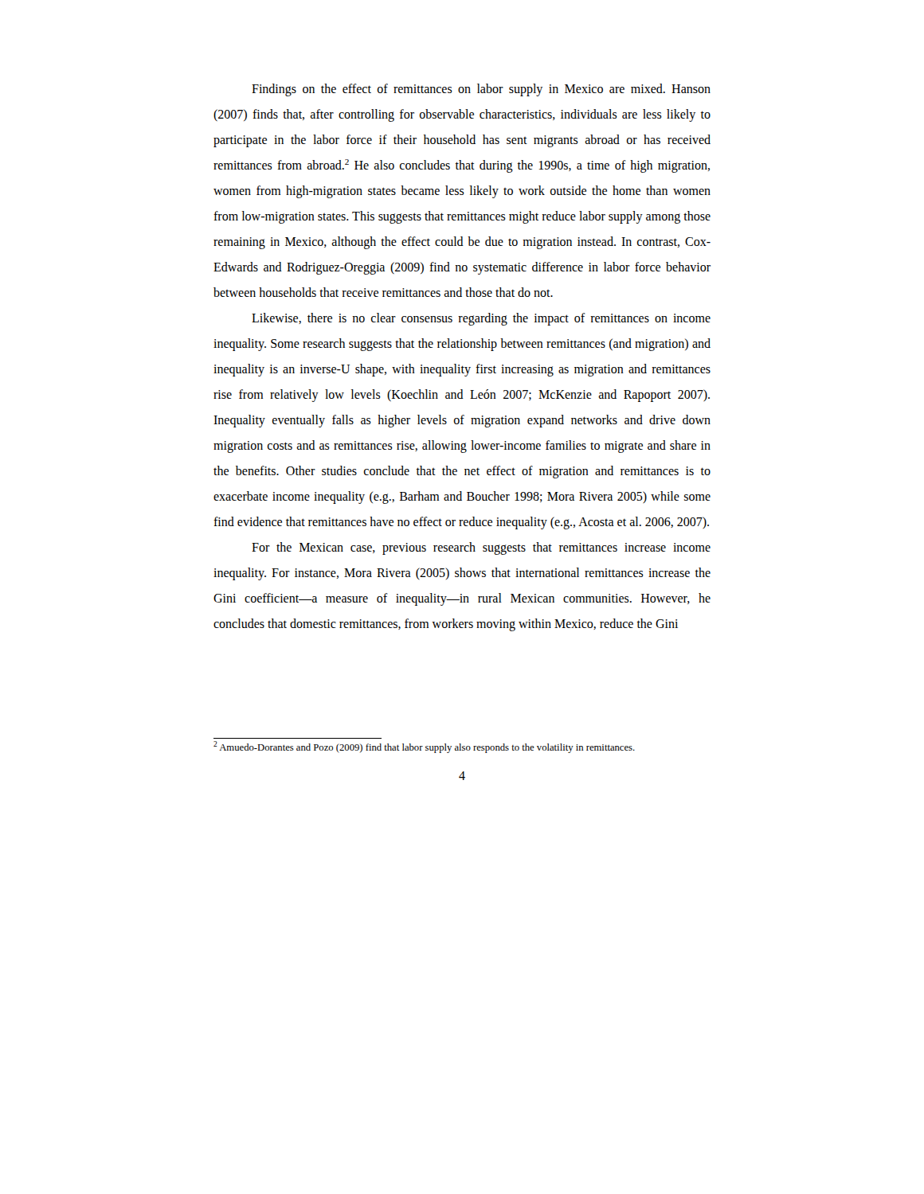Findings on the effect of remittances on labor supply in Mexico are mixed. Hanson (2007) finds that, after controlling for observable characteristics, individuals are less likely to participate in the labor force if their household has sent migrants abroad or has received remittances from abroad.2 He also concludes that during the 1990s, a time of high migration, women from high-migration states became less likely to work outside the home than women from low-migration states. This suggests that remittances might reduce labor supply among those remaining in Mexico, although the effect could be due to migration instead. In contrast, Cox-Edwards and Rodriguez-Oreggia (2009) find no systematic difference in labor force behavior between households that receive remittances and those that do not.
Likewise, there is no clear consensus regarding the impact of remittances on income inequality. Some research suggests that the relationship between remittances (and migration) and inequality is an inverse-U shape, with inequality first increasing as migration and remittances rise from relatively low levels (Koechlin and León 2007; McKenzie and Rapoport 2007). Inequality eventually falls as higher levels of migration expand networks and drive down migration costs and as remittances rise, allowing lower-income families to migrate and share in the benefits. Other studies conclude that the net effect of migration and remittances is to exacerbate income inequality (e.g., Barham and Boucher 1998; Mora Rivera 2005) while some find evidence that remittances have no effect or reduce inequality (e.g., Acosta et al. 2006, 2007).
For the Mexican case, previous research suggests that remittances increase income inequality. For instance, Mora Rivera (2005) shows that international remittances increase the Gini coefficient—a measure of inequality—in rural Mexican communities. However, he concludes that domestic remittances, from workers moving within Mexico, reduce the Gini
2 Amuedo-Dorantes and Pozo (2009) find that labor supply also responds to the volatility in remittances.
4